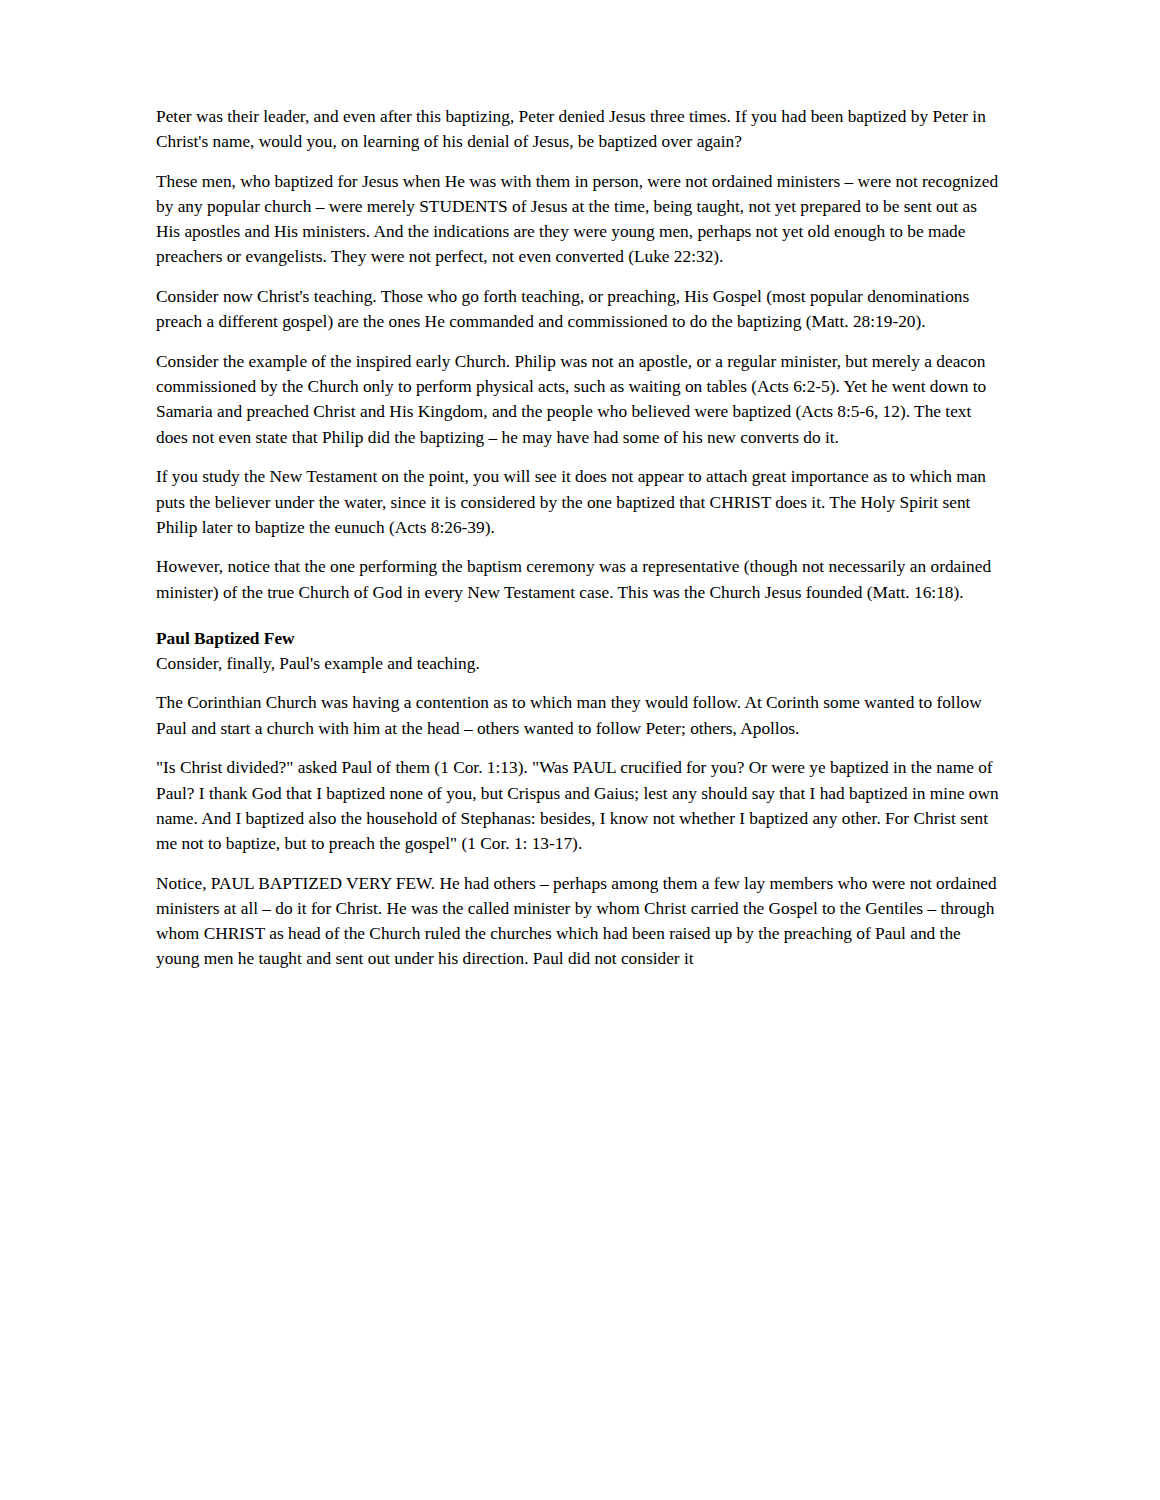Peter was their leader, and even after this baptizing, Peter denied Jesus three times. If you had been baptized by Peter in Christ's name, would you, on learning of his denial of Jesus, be baptized over again?
These men, who baptized for Jesus when He was with them in person, were not ordained ministers – were not recognized by any popular church – were merely STUDENTS of Jesus at the time, being taught, not yet prepared to be sent out as His apostles and His ministers. And the indications are they were young men, perhaps not yet old enough to be made preachers or evangelists. They were not perfect, not even converted (Luke 22:32).
Consider now Christ's teaching. Those who go forth teaching, or preaching, His Gospel (most popular denominations preach a different gospel) are the ones He commanded and commissioned to do the baptizing (Matt. 28:19-20).
Consider the example of the inspired early Church. Philip was not an apostle, or a regular minister, but merely a deacon commissioned by the Church only to perform physical acts, such as waiting on tables (Acts 6:2-5). Yet he went down to Samaria and preached Christ and His Kingdom, and the people who believed were baptized (Acts 8:5-6, 12). The text does not even state that Philip did the baptizing – he may have had some of his new converts do it.
If you study the New Testament on the point, you will see it does not appear to attach great importance as to which man puts the believer under the water, since it is considered by the one baptized that CHRIST does it. The Holy Spirit sent Philip later to baptize the eunuch (Acts 8:26-39).
However, notice that the one performing the baptism ceremony was a representative (though not necessarily an ordained minister) of the true Church of God in every New Testament case. This was the Church Jesus founded (Matt. 16:18).
Paul Baptized Few
Consider, finally, Paul's example and teaching.
The Corinthian Church was having a contention as to which man they would follow. At Corinth some wanted to follow Paul and start a church with him at the head – others wanted to follow Peter; others, Apollos.
"Is Christ divided?" asked Paul of them (1 Cor. 1:13). "Was PAUL crucified for you? Or were ye baptized in the name of Paul? I thank God that I baptized none of you, but Crispus and Gaius; lest any should say that I had baptized in mine own name. And I baptized also the household of Stephanas: besides, I know not whether I baptized any other. For Christ sent me not to baptize, but to preach the gospel" (1 Cor. 1: 13-17).
Notice, PAUL BAPTIZED VERY FEW. He had others – perhaps among them a few lay members who were not ordained ministers at all – do it for Christ. He was the called minister by whom Christ carried the Gospel to the Gentiles – through whom CHRIST as head of the Church ruled the churches which had been raised up by the preaching of Paul and the young men he taught and sent out under his direction. Paul did not consider it